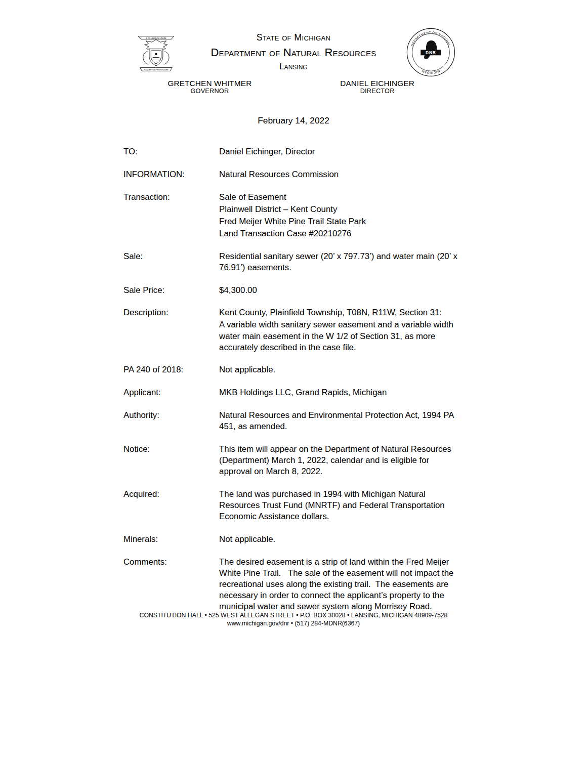E PLURIBUS UNUM SI QUAERIS PENINSULAM
State of Michigan
Department of Natural Resources
Lansing
DEPARTMENT OF NATURAL MICHIGAN DNR
GRETCHEN WHITMER
GOVERNOR
DANIEL EICHINGER
DIRECTOR
February 14, 2022
TO:
Daniel Eichinger, Director
INFORMATION:
Natural Resources Commission
Transaction:
Sale of Easement
Plainwell District – Kent County
Fred Meijer White Pine Trail State Park
Land Transaction Case #20210276
Sale:
Residential sanitary sewer (20’ x 797.73’) and water main (20’ x 76.91’) easements.
Sale Price:
$4,300.00
Description:
Kent County, Plainfield Township, T08N, R11W, Section 31:
A variable width sanitary sewer easement and a variable width water main easement in the W 1/2 of Section 31, as more accurately described in the case file.
PA 240 of 2018:
Not applicable.
Applicant:
MKB Holdings LLC, Grand Rapids, Michigan
Authority:
Natural Resources and Environmental Protection Act, 1994 PA 451, as amended.
Notice:
This item will appear on the Department of Natural Resources (Department) March 1, 2022, calendar and is eligible for approval on March 8, 2022.
Acquired:
The land was purchased in 1994 with Michigan Natural Resources Trust Fund (MNRTF) and Federal Transportation Economic Assistance dollars.
Minerals:
Not applicable.
Comments:
The desired easement is a strip of land within the Fred Meijer White Pine Trail. The sale of the easement will not impact the recreational uses along the existing trail. The easements are necessary in order to connect the applicant’s property to the municipal water and sewer system along Morrisey Road.
CONSTITUTION HALL • 525 WEST ALLEGAN STREET • P.O. BOX 30028 • LANSING, MICHIGAN 48909-7528
www.michigan.gov/dnr • (517) 284-MDNR(6367)